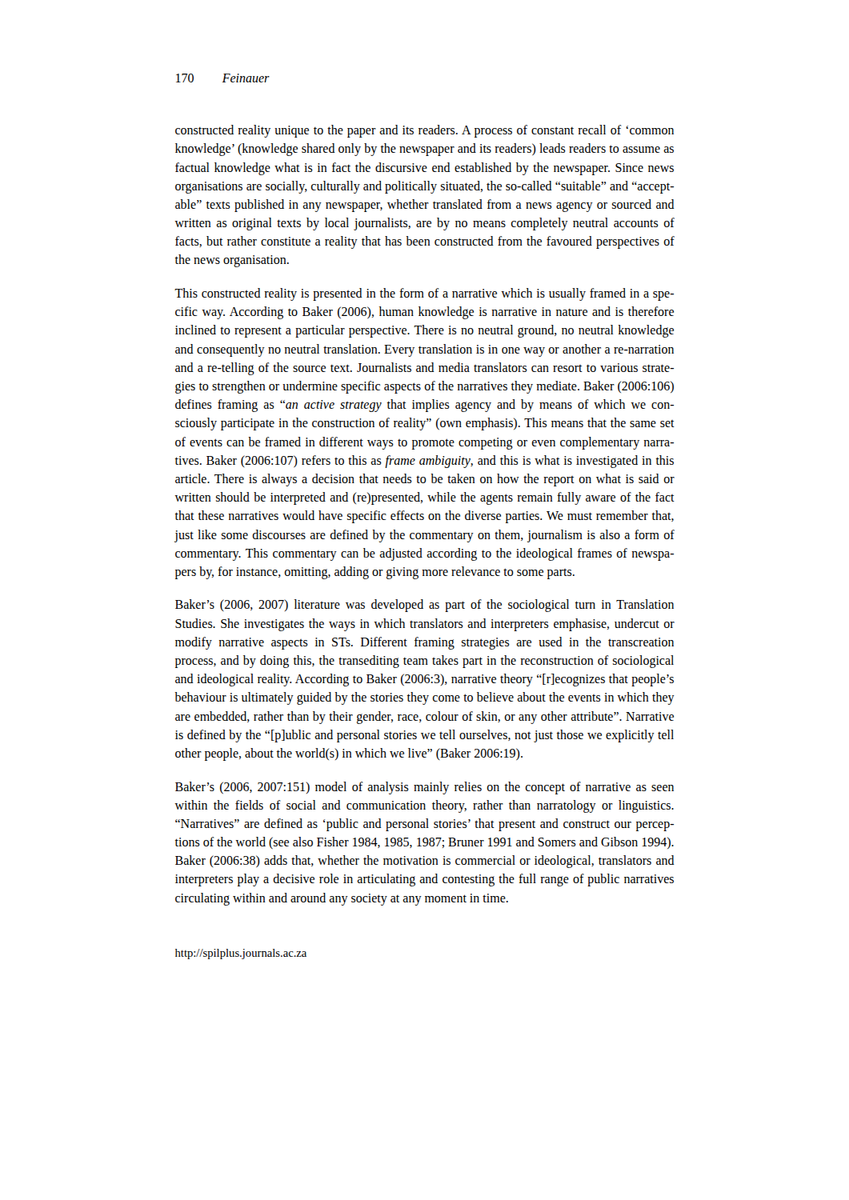170 Feinauer
constructed reality unique to the paper and its readers. A process of constant recall of ‘common knowledge’ (knowledge shared only by the newspaper and its readers) leads readers to assume as factual knowledge what is in fact the discursive end established by the newspaper. Since news organisations are socially, culturally and politically situated, the so-called “suitable” and “acceptable” texts published in any newspaper, whether translated from a news agency or sourced and written as original texts by local journalists, are by no means completely neutral accounts of facts, but rather constitute a reality that has been constructed from the favoured perspectives of the news organisation.
This constructed reality is presented in the form of a narrative which is usually framed in a specific way. According to Baker (2006), human knowledge is narrative in nature and is therefore inclined to represent a particular perspective. There is no neutral ground, no neutral knowledge and consequently no neutral translation. Every translation is in one way or another a re-narration and a re-telling of the source text. Journalists and media translators can resort to various strategies to strengthen or undermine specific aspects of the narratives they mediate. Baker (2006:106) defines framing as “an active strategy that implies agency and by means of which we consciously participate in the construction of reality” (own emphasis). This means that the same set of events can be framed in different ways to promote competing or even complementary narratives. Baker (2006:107) refers to this as frame ambiguity, and this is what is investigated in this article. There is always a decision that needs to be taken on how the report on what is said or written should be interpreted and (re)presented, while the agents remain fully aware of the fact that these narratives would have specific effects on the diverse parties. We must remember that, just like some discourses are defined by the commentary on them, journalism is also a form of commentary. This commentary can be adjusted according to the ideological frames of newspapers by, for instance, omitting, adding or giving more relevance to some parts.
Baker’s (2006, 2007) literature was developed as part of the sociological turn in Translation Studies. She investigates the ways in which translators and interpreters emphasise, undercut or modify narrative aspects in STs. Different framing strategies are used in the transcreation process, and by doing this, the transediting team takes part in the reconstruction of sociological and ideological reality. According to Baker (2006:3), narrative theory “[r]ecognizes that people’s behaviour is ultimately guided by the stories they come to believe about the events in which they are embedded, rather than by their gender, race, colour of skin, or any other attribute”. Narrative is defined by the “[p]ublic and personal stories we tell ourselves, not just those we explicitly tell other people, about the world(s) in which we live” (Baker 2006:19).
Baker’s (2006, 2007:151) model of analysis mainly relies on the concept of narrative as seen within the fields of social and communication theory, rather than narratology or linguistics. “Narratives” are defined as ‘public and personal stories’ that present and construct our perceptions of the world (see also Fisher 1984, 1985, 1987; Bruner 1991 and Somers and Gibson 1994). Baker (2006:38) adds that, whether the motivation is commercial or ideological, translators and interpreters play a decisive role in articulating and contesting the full range of public narratives circulating within and around any society at any moment in time.
http://spilplus.journals.ac.za